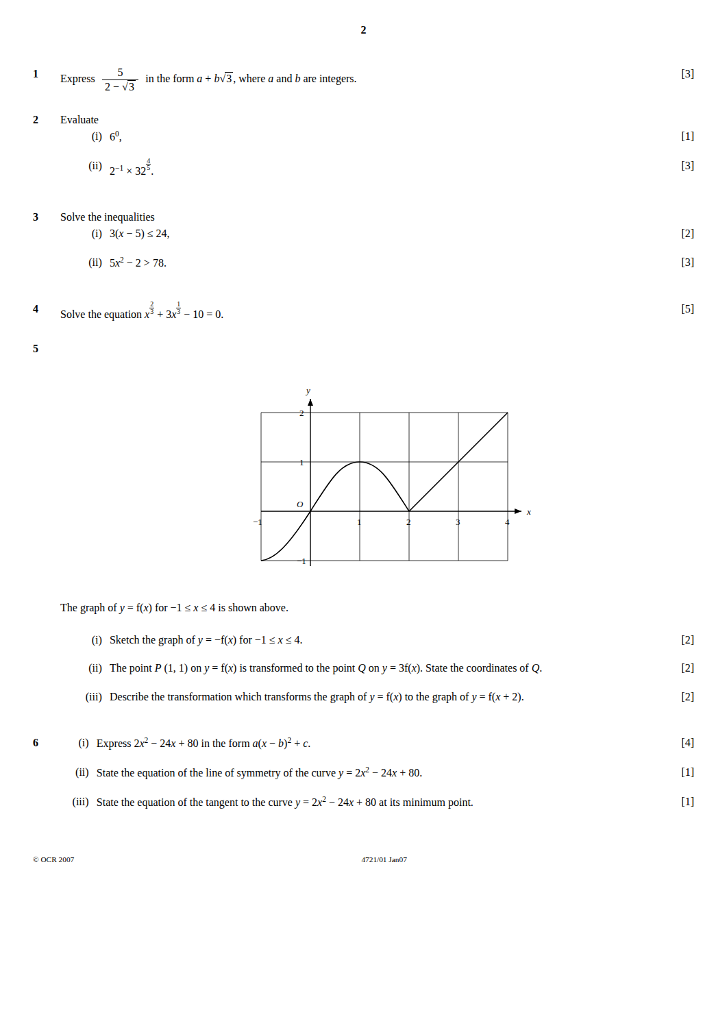2
1
[3] Express 52 − √3 in the form a + b√3, where a and b are integers.
2
Evaluate
(i)
[1] 60,
(ii)
[3] 2−1 × 3245.
3
Solve the inequalities
(i)
[2] 3(x − 5) ≤ 24,
(ii)
[3] 5x2 − 2 > 78.
4
[5] Solve the equation x 23 + 3x 13 − 10 = 0.
5
mapping: x_px = 60 + (x+1)*72 ; y_px = 230 - y*72 (so y=0 -> 230, y=1 ->158, y=2 -> 86, y=-1 -> 302) x y −1 1 2 3 4 2 1 −1 O
The graph of y = f(x) for −1 ≤ x ≤ 4 is shown above.
(i)
[2] Sketch the graph of y = −f(x) for −1 ≤ x ≤ 4.
(ii)
[2] The point P (1, 1) on y = f(x) is transformed to the point Q on y = 3f(x). State the coordinates of Q.
(iii)
[2] Describe the transformation which transforms the graph of y = f(x) to the graph of y = f(x + 2).
6
(i)
[4] Express 2x2 − 24x + 80 in the form a(x − b)2 + c.
(ii)
[1] State the equation of the line of symmetry of the curve y = 2x2 − 24x + 80.
(iii)
[1] State the equation of the tangent to the curve y = 2x2 − 24x + 80 at its minimum point.
© OCR 2007 4721/01 Jan07